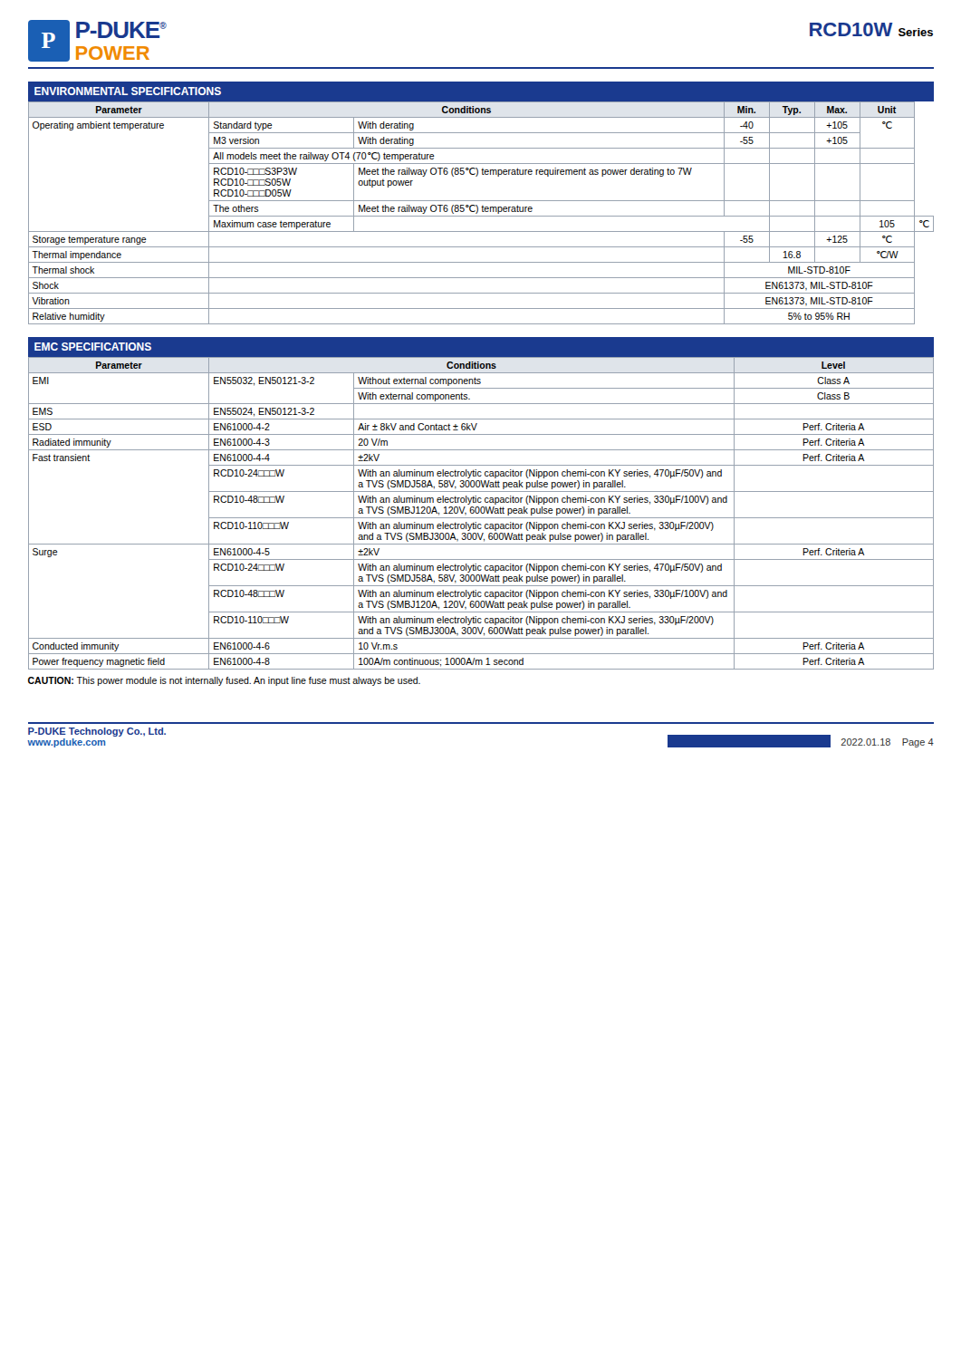P
P-DUKE®
POWER
RCD10W Series
ENVIRONMENTAL SPECIFICATIONS
| Parameter | Conditions | Min. | Typ. | Max. | Unit |
| --- | --- | --- | --- | --- | --- |
| Operating ambient temperature | Standard type | With derating | -40 | | +105 | ℃ |
| M3 version | With derating | -55 | | +105 |
| All models meet the railway OT4 (70℃) temperature | | | | |
| RCD10-□□□S3P3W RCD10-□□□S05W RCD10-□□□D05W | Meet the railway OT6 (85℃) temperature requirement as power derating to 7W output power | | | | |
| The others | Meet the railway OT6 (85℃) temperature | | | | |
| Maximum case temperature | | | | 105 | ℃ |
| Storage temperature range | | -55 | | +125 | ℃ |
| Thermal impendance | | | 16.8 | | ℃/W |
| Thermal shock | | MIL-STD-810F |
| Shock | | EN61373, MIL-STD-810F |
| Vibration | | EN61373, MIL-STD-810F |
| Relative humidity | | 5% to 95% RH |
EMC SPECIFICATIONS
| Parameter | Conditions | Level |
| --- | --- | --- |
| EMI | EN55032, EN50121-3-2 | Without external components | Class A |
| With external components. | Class B |
| EMS | EN55024, EN50121-3-2 | | |
| ESD | EN61000-4-2 | Air ± 8kV and Contact ± 6kV | Perf. Criteria A |
| Radiated immunity | EN61000-4-3 | 20 V/m | Perf. Criteria A |
| Fast transient | EN61000-4-4 | ±2kV | Perf. Criteria A |
| RCD10-24□□□W | With an aluminum electrolytic capacitor (Nippon chemi-con KY series, 470µF/50V) and a TVS (SMDJ58A, 58V, 3000Watt peak pulse power) in parallel. | |
| RCD10-48□□□W | With an aluminum electrolytic capacitor (Nippon chemi-con KY series, 330µF/100V) and a TVS (SMBJ120A, 120V, 600Watt peak pulse power) in parallel. | |
| RCD10-110□□□W | With an aluminum electrolytic capacitor (Nippon chemi-con KXJ series, 330µF/200V) and a TVS (SMBJ300A, 300V, 600Watt peak pulse power) in parallel. | |
| Surge | EN61000-4-5 | ±2kV | Perf. Criteria A |
| RCD10-24□□□W | With an aluminum electrolytic capacitor (Nippon chemi-con KY series, 470µF/50V) and a TVS (SMDJ58A, 58V, 3000Watt peak pulse power) in parallel. | |
| RCD10-48□□□W | With an aluminum electrolytic capacitor (Nippon chemi-con KY series, 330µF/100V) and a TVS (SMBJ120A, 120V, 600Watt peak pulse power) in parallel. | |
| RCD10-110□□□W | With an aluminum electrolytic capacitor (Nippon chemi-con KXJ series, 330µF/200V) and a TVS (SMBJ300A, 300V, 600Watt peak pulse power) in parallel. | |
| Conducted immunity | EN61000-4-6 | 10 Vr.m.s | Perf. Criteria A |
| Power frequency magnetic field | EN61000-4-8 | 100A/m continuous; 1000A/m 1 second | Perf. Criteria A |
CAUTION: This power module is not internally fused. An input line fuse must always be used.
P-DUKE Technology Co., Ltd.
www.pduke.com
2022.01.18 Page 4